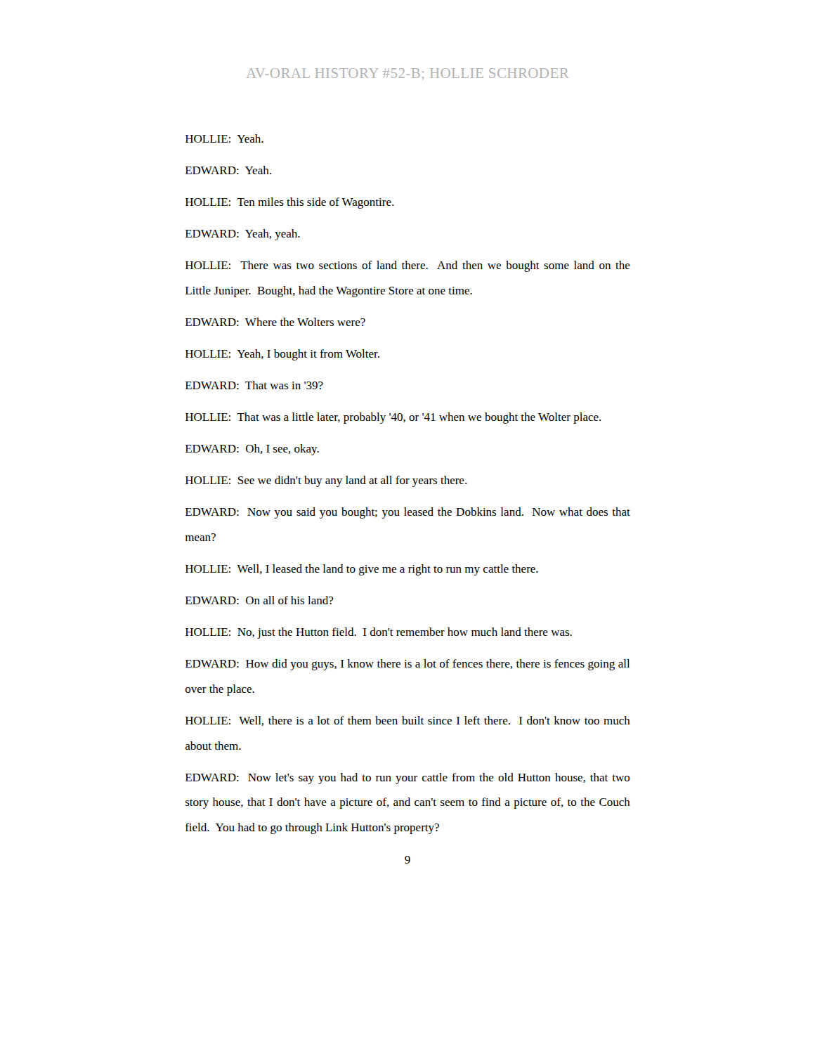AV-ORAL HISTORY #52-B; HOLLIE SCHRODER
HOLLIE: Yeah.
EDWARD: Yeah.
HOLLIE: Ten miles this side of Wagontire.
EDWARD: Yeah, yeah.
HOLLIE: There was two sections of land there. And then we bought some land on the Little Juniper. Bought, had the Wagontire Store at one time.
EDWARD: Where the Wolters were?
HOLLIE: Yeah, I bought it from Wolter.
EDWARD: That was in '39?
HOLLIE: That was a little later, probably '40, or '41 when we bought the Wolter place.
EDWARD: Oh, I see, okay.
HOLLIE: See we didn't buy any land at all for years there.
EDWARD: Now you said you bought; you leased the Dobkins land. Now what does that mean?
HOLLIE: Well, I leased the land to give me a right to run my cattle there.
EDWARD: On all of his land?
HOLLIE: No, just the Hutton field. I don't remember how much land there was.
EDWARD: How did you guys, I know there is a lot of fences there, there is fences going all over the place.
HOLLIE: Well, there is a lot of them been built since I left there. I don't know too much about them.
EDWARD: Now let's say you had to run your cattle from the old Hutton house, that two story house, that I don't have a picture of, and can't seem to find a picture of, to the Couch field. You had to go through Link Hutton's property?
9